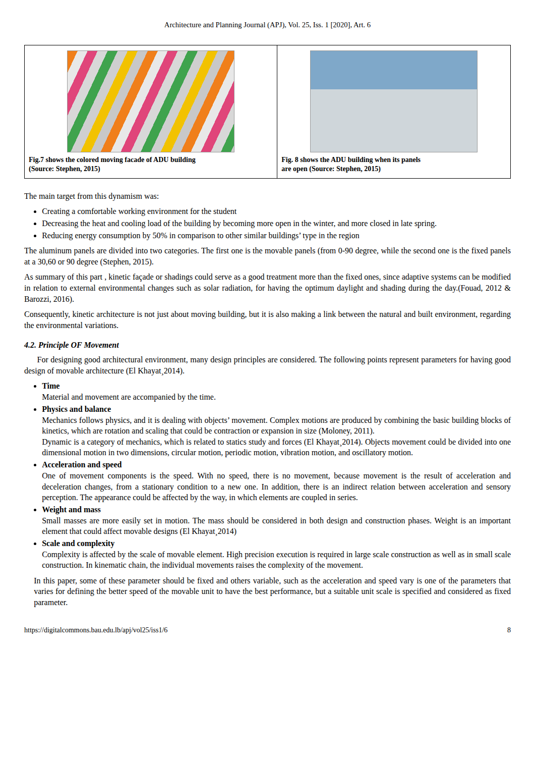Architecture and Planning Journal (APJ), Vol. 25, Iss. 1 [2020], Art. 6
| Fig.7 shows the colored moving facade of ADU building (Source: Stephen, 2015) | Fig. 8 shows the ADU building when its panels are open (Source: Stephen, 2015) |
The main target from this dynamism was:
Creating a comfortable working environment for the student
Decreasing the heat and cooling load of the building by becoming more open in the winter, and more closed in late spring.
Reducing energy consumption by 50% in comparison to other similar buildings’ type in the region
The aluminum panels are divided into two categories. The first one is the movable panels (from 0-90 degree, while the second one is the fixed panels at a 30,60 or 90 degree (Stephen, 2015).
As summary of this part , kinetic façade or shadings could serve as a good treatment more than the fixed ones, since adaptive systems can be modified in relation to external environmental changes such as solar radiation, for having the optimum daylight and shading during the day.(Fouad, 2012 & Barozzi, 2016).
Consequently, kinetic architecture is not just about moving building, but it is also making a link between the natural and built environment, regarding the environmental variations.
4.2. Principle OF Movement
For designing good architectural environment, many design principles are considered. The following points represent parameters for having good design of movable architecture (El Khayat¸2014).
Time
Material and movement are accompanied by the time.
Physics and balance
Mechanics follows physics, and it is dealing with objects’ movement. Complex motions are produced by combining the basic building blocks of kinetics, which are rotation and scaling that could be contraction or expansion in size (Moloney, 2011).
Dynamic is a category of mechanics, which is related to statics study and forces (El Khayat¸2014). Objects movement could be divided into one dimensional motion in two dimensions, circular motion, periodic motion, vibration motion, and oscillatory motion.
Acceleration and speed
One of movement components is the speed. With no speed, there is no movement, because movement is the result of acceleration and deceleration changes, from a stationary condition to a new one. In addition, there is an indirect relation between acceleration and sensory perception. The appearance could be affected by the way, in which elements are coupled in series.
Weight and mass
Small masses are more easily set in motion. The mass should be considered in both design and construction phases. Weight is an important element that could affect movable designs (El Khayat¸2014)
Scale and complexity
Complexity is affected by the scale of movable element. High precision execution is required in large scale construction as well as in small scale construction. In kinematic chain, the individual movements raises the complexity of the movement.
In this paper, some of these parameter should be fixed and others variable, such as the acceleration and speed vary is one of the parameters that varies for defining the better speed of the movable unit to have the best performance, but a suitable unit scale is specified and considered as fixed parameter.
https://digitalcommons.bau.edu.lb/apj/vol25/iss1/6 8